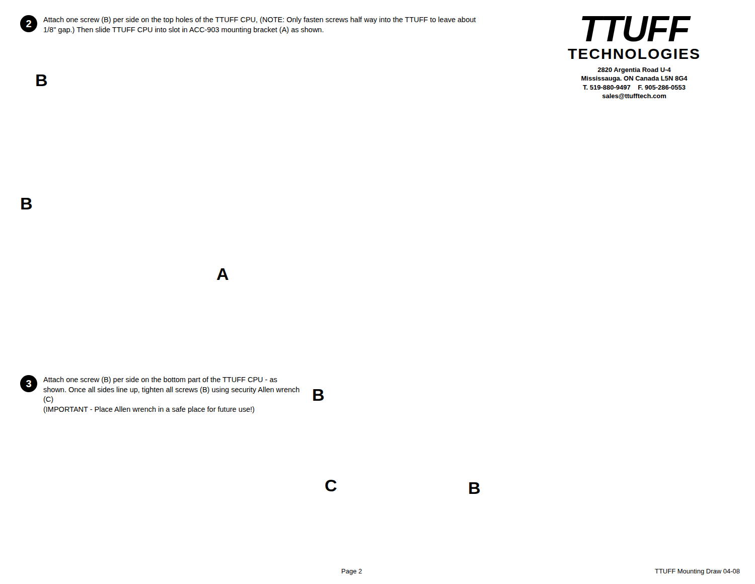TTUFF
TECHNOLOGIES
2820 Argentia Road U-4
Mississauga. ON Canada L5N 8G4
T. 519-880-9497 F. 905-286-0553
sales@ttufftech.com
2
Attach one screw (B) per side on the top holes of the TTUFF CPU, (NOTE: Only fasten screws half way into the TTUFF to leave about 1/8" gap.) Then slide TTUFF CPU into slot in ACC-903 mounting bracket (A) as shown.
3
Attach one screw (B) per side on the bottom part of the TTUFF CPU - as shown. Once all sides line up, tighten all screws (B) using security Allen wrench (C)
(IMPORTANT - Place Allen wrench in a safe place for future use!)
B B A B C B
Page 2 TTUFF Mounting Draw 04-08